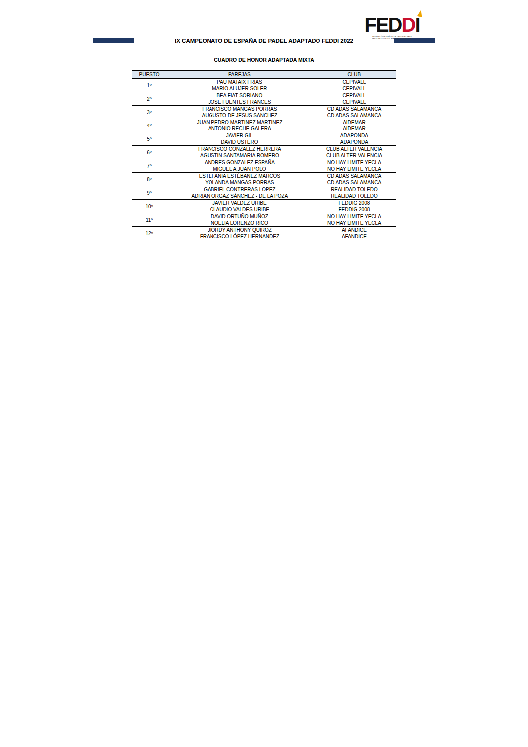FEDDI
Federación Española de Deportes para
Personas con Discapacidad Intelectual
IX CAMPEONATO DE ESPAÑA DE PADEL ADAPTADO FEDDI 2022
CUADRO DE HONOR ADAPTADA MIXTA
| PUESTO | PAREJAS | CLUB |
| --- | --- | --- |
| 1º | PAU MATAIX FRIAS | CEPIVALL |
| MARIO ALUJER SOLER | CEPIVALL |
| 2º | BEA FIAT SORIANO | CEPIVALL |
| JOSE FUENTES FRANCES | CEPIVALL |
| 3º | FRANCISCO MANGAS PORRAS | CD ADAS SALAMANCA |
| AUGUSTO DE JESUS SANCHEZ | CD ADAS SALAMANCA |
| 4º | JUAN PEDRO MARTINEZ MARTINEZ | AIDEMAR |
| ANTONIO RECHE GALERA | AIDEMAR |
| 5º | JAVIER GIL | ADAPONDA |
| DAVID USTERO | ADAPONDA |
| 6º | FRANCISCO CONZALEZ HERRERA | CLUB ALTER VALENCIA |
| AGUSTIN SANTAMARIA ROMERO | CLUB ALTER VALENCIA |
| 7º | ANDRES GONZALEZ ESPAÑA | NO HAY LIMITE YECLA |
| MIGUEL A.JUAN POLO | NO HAY LIMITE YECLA |
| 8º | ESTEFANIA ESTÉBANEZ MARCOS | CD ADAS SALAMANCA |
| YOLANDA MANGAS PORRAS | CD ADAS SALAMANCA |
| 9º | GABRIEL CONTRERAS LOPEZ | REALIDAD TOLEDO |
| ADRIAN ORGAZ SÁNCHEZ - DE LA POZA | REALIDAD TOLEDO |
| 10º | JAVIER VALDEZ URIBE | FEDDIG 2008 |
| CLAUDIO VALDES URIBE | FEDDIG 2008 |
| 11º | DAVID ORTUÑO MUÑOZ | NO HAY LIMITE YECLA |
| NOELIA LORENZO RICO | NO HAY LIMITE YECLA |
| 12º | JIORDY ANTHONY QUIROZ | AFANDICE |
| FRANCISCO LÓPEZ HERNANDEZ | AFANDICE |